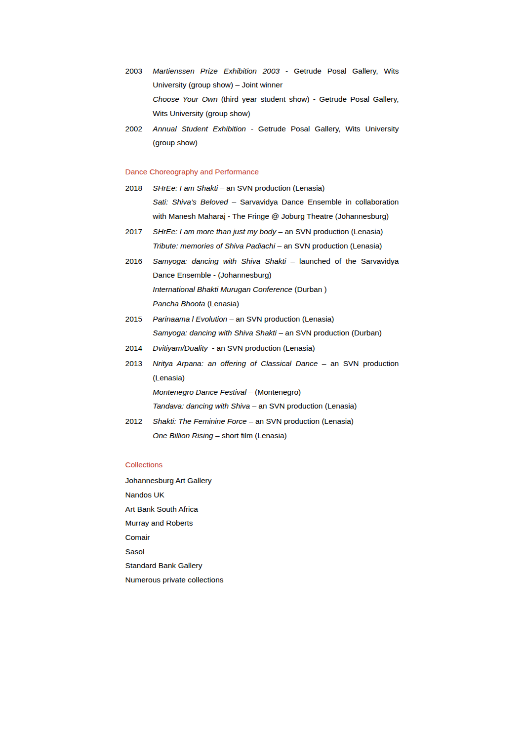2003
Martienssen Prize Exhibition 2003 - Getrude Posal Gallery, Wits University (group show) – Joint winner
Choose Your Own (third year student show) - Getrude Posal Gallery, Wits University (group show)
2002
Annual Student Exhibition - Getrude Posal Gallery, Wits University (group show)
Dance Choreography and Performance
2018
SHrEe: I am Shakti – an SVN production (Lenasia)
Sati: Shiva’s Beloved – Sarvavidya Dance Ensemble in collaboration with Manesh Maharaj - The Fringe @ Joburg Theatre (Johannesburg)
2017
SHrEe: I am more than just my body – an SVN production (Lenasia)
Tribute: memories of Shiva Padiachi – an SVN production (Lenasia)
2016
Samyoga: dancing with Shiva Shakti – launched of the Sarvavidya Dance Ensemble - (Johannesburg)
International Bhakti Murugan Conference (Durban )
Pancha Bhoota (Lenasia)
2015
Parinaama l Evolution – an SVN production (Lenasia)
Samyoga: dancing with Shiva Shakti – an SVN production (Durban)
2014
Dvitiyam/Duality - an SVN production (Lenasia)
2013
Nritya Arpana: an offering of Classical Dance – an SVN production (Lenasia)
Montenegro Dance Festival – (Montenegro)
Tandava: dancing with Shiva – an SVN production (Lenasia)
2012
Shakti: The Feminine Force – an SVN production (Lenasia)
One Billion Rising – short film (Lenasia)
Collections
Johannesburg Art Gallery
Nandos UK
Art Bank South Africa
Murray and Roberts
Comair
Sasol
Standard Bank Gallery
Numerous private collections